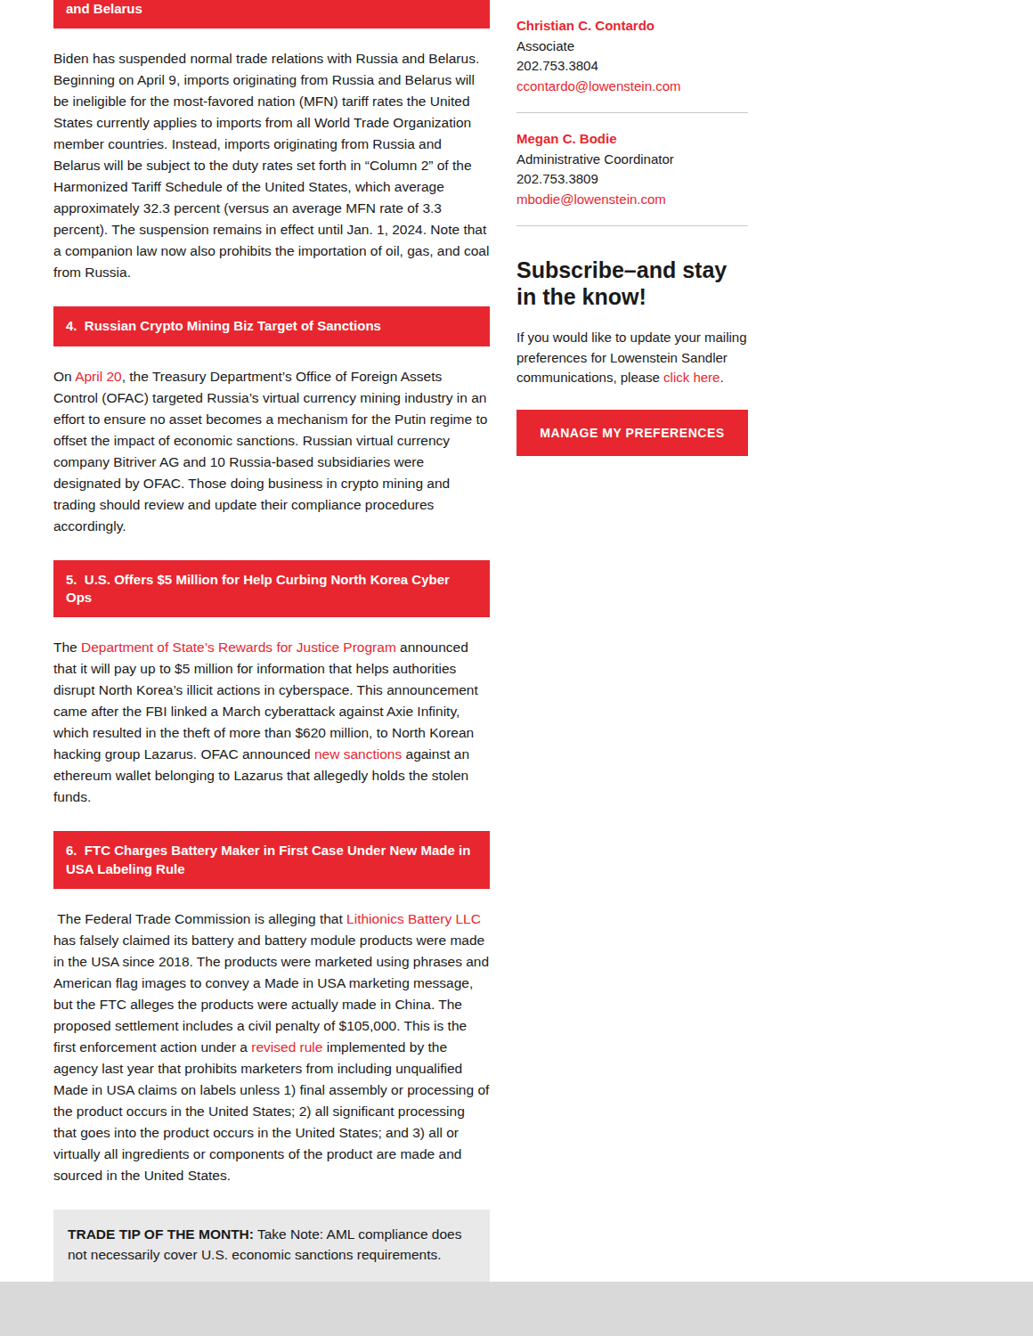and Belarus
Biden has suspended normal trade relations with Russia and Belarus. Beginning on April 9, imports originating from Russia and Belarus will be ineligible for the most-favored nation (MFN) tariff rates the United States currently applies to imports from all World Trade Organization member countries. Instead, imports originating from Russia and Belarus will be subject to the duty rates set forth in “Column 2” of the Harmonized Tariff Schedule of the United States, which average approximately 32.3 percent (versus an average MFN rate of 3.3 percent). The suspension remains in effect until Jan. 1, 2024. Note that a companion law now also prohibits the importation of oil, gas, and coal from Russia.
4. Russian Crypto Mining Biz Target of Sanctions
On April 20, the Treasury Department’s Office of Foreign Assets Control (OFAC) targeted Russia’s virtual currency mining industry in an effort to ensure no asset becomes a mechanism for the Putin regime to offset the impact of economic sanctions. Russian virtual currency company Bitriver AG and 10 Russia-based subsidiaries were designated by OFAC. Those doing business in crypto mining and trading should review and update their compliance procedures accordingly.
5. U.S. Offers $5 Million for Help Curbing North Korea Cyber Ops
The Department of State’s Rewards for Justice Program announced that it will pay up to $5 million for information that helps authorities disrupt North Korea’s illicit actions in cyberspace. This announcement came after the FBI linked a March cyberattack against Axie Infinity, which resulted in the theft of more than $620 million, to North Korean hacking group Lazarus. OFAC announced new sanctions against an ethereum wallet belonging to Lazarus that allegedly holds the stolen funds.
6. FTC Charges Battery Maker in First Case Under New Made in USA Labeling Rule
The Federal Trade Commission is alleging that Lithionics Battery LLC has falsely claimed its battery and battery module products were made in the USA since 2018. The products were marketed using phrases and American flag images to convey a Made in USA marketing message, but the FTC alleges the products were actually made in China. The proposed settlement includes a civil penalty of $105,000. This is the first enforcement action under a revised rule implemented by the agency last year that prohibits marketers from including unqualified Made in USA claims on labels unless 1) final assembly or processing of the product occurs in the United States; 2) all significant processing that goes into the product occurs in the United States; and 3) all or virtually all ingredients or components of the product are made and sourced in the United States.
TRADE TIP OF THE MONTH: Take Note: AML compliance does not necessarily cover U.S. economic sanctions requirements.
Christian C. Contardo
Associate
202.753.3804
ccontardo@lowenstein.com
Megan C. Bodie
Administrative Coordinator
202.753.3809
mbodie@lowenstein.com
Subscribe–and stay in the know!
If you would like to update your mailing preferences for Lowenstein Sandler communications, please click here.
MANAGE MY PREFERENCES